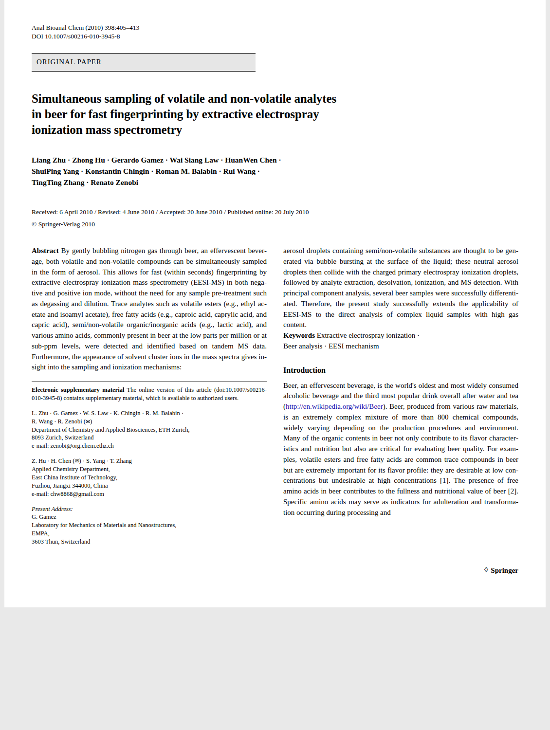Anal Bioanal Chem (2010) 398:405–413
DOI 10.1007/s00216-010-3945-8
ORIGINAL PAPER
Simultaneous sampling of volatile and non-volatile analytes
in beer for fast fingerprinting by extractive electrospray
ionization mass spectrometry
Liang Zhu · Zhong Hu · Gerardo Gamez · Wai Siang Law · HuanWen Chen ·
ShuiPing Yang · Konstantin Chingin · Roman M. Balabin · Rui Wang ·
TingTing Zhang · Renato Zenobi
Received: 6 April 2010 / Revised: 4 June 2010 / Accepted: 20 June 2010 / Published online: 20 July 2010
© Springer-Verlag 2010
Abstract By gently bubbling nitrogen gas through beer, an effervescent beverage, both volatile and non-volatile compounds can be simultaneously sampled in the form of aerosol. This allows for fast (within seconds) fingerprinting by extractive electrospray ionization mass spectrometry (EESI-MS) in both negative and positive ion mode, without the need for any sample pre-treatment such as degassing and dilution. Trace analytes such as volatile esters (e.g., ethyl acetate and isoamyl acetate), free fatty acids (e.g., caproic acid, caprylic acid, and capric acid), semi/non-volatile organic/inorganic acids (e.g., lactic acid), and various amino acids, commonly present in beer at the low parts per million or at sub-ppm levels, were detected and identified based on tandem MS data. Furthermore, the appearance of solvent cluster ions in the mass spectra gives insight into the sampling and ionization mechanisms:
Electronic supplementary material The online version of this article (doi:10.1007/s00216-010-3945-8) contains supplementary material, which is available to authorized users.
L. Zhu · G. Gamez · W. S. Law · K. Chingin · R. M. Balabin ·
R. Wang · R. Zenobi (✉)
Department of Chemistry and Applied Biosciences, ETH Zurich,
8093 Zurich, Switzerland
e-mail: zenobi@org.chem.ethz.ch
Z. Hu · H. Chen (✉) · S. Yang · T. Zhang
Applied Chemistry Department,
East China Institute of Technology,
Fuzhou, Jiangxi 344000, China
e-mail: chw8868@gmail.com
Present Address:
G. Gamez
Laboratory for Mechanics of Materials and Nanostructures,
EMPA,
3603 Thun, Switzerland
aerosol droplets containing semi/non-volatile substances are thought to be generated via bubble bursting at the surface of the liquid; these neutral aerosol droplets then collide with the charged primary electrospray ionization droplets, followed by analyte extraction, desolvation, ionization, and MS detection. With principal component analysis, several beer samples were successfully differentiated. Therefore, the present study successfully extends the applicability of EESI-MS to the direct analysis of complex liquid samples with high gas content.
Keywords Extractive electrospray ionization ·
Beer analysis · EESI mechanism
Introduction
Beer, an effervescent beverage, is the world's oldest and most widely consumed alcoholic beverage and the third most popular drink overall after water and tea (http://en.wikipedia.org/wiki/Beer). Beer, produced from various raw materials, is an extremely complex mixture of more than 800 chemical compounds, widely varying depending on the production procedures and environment. Many of the organic contents in beer not only contribute to its flavor characteristics and nutrition but also are critical for evaluating beer quality. For examples, volatile esters and free fatty acids are common trace compounds in beer but are extremely important for its flavor profile: they are desirable at low concentrations but undesirable at high concentrations [1]. The presence of free amino acids in beer contributes to the fullness and nutritional value of beer [2]. Specific amino acids may serve as indicators for adulteration and transformation occurring during processing and
♢Springer